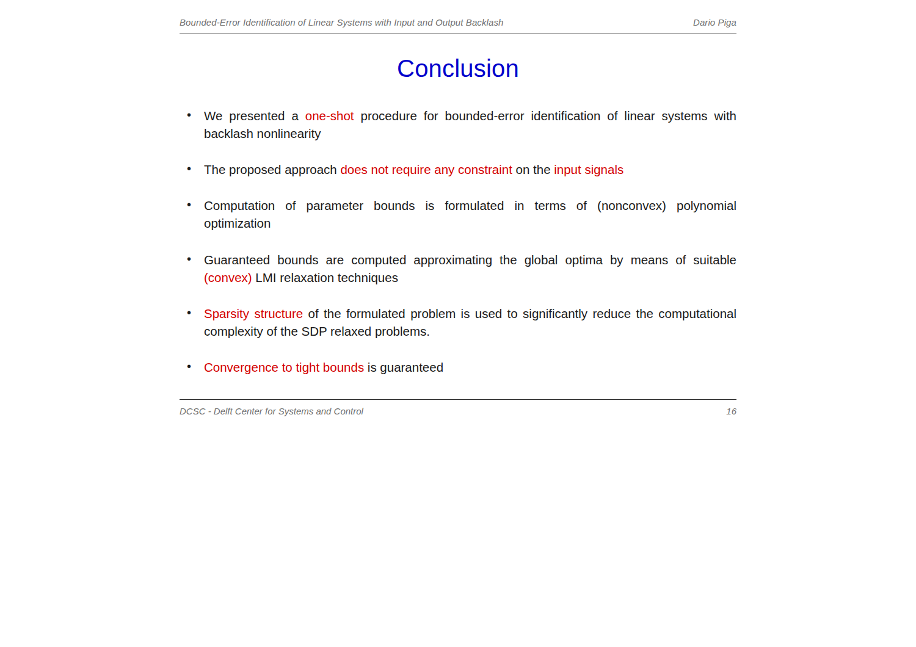Bounded-Error Identification of Linear Systems with Input and Output Backlash
Dario Piga
Conclusion
We presented a one-shot procedure for bounded-error identification of linear systems with backlash nonlinearity
The proposed approach does not require any constraint on the input signals
Computation of parameter bounds is formulated in terms of (nonconvex) polynomial optimization
Guaranteed bounds are computed approximating the global optima by means of suitable (convex) LMI relaxation techniques
Sparsity structure of the formulated problem is used to significantly reduce the computational complexity of the SDP relaxed problems.
Convergence to tight bounds is guaranteed
DCSC - Delft Center for Systems and Control
16